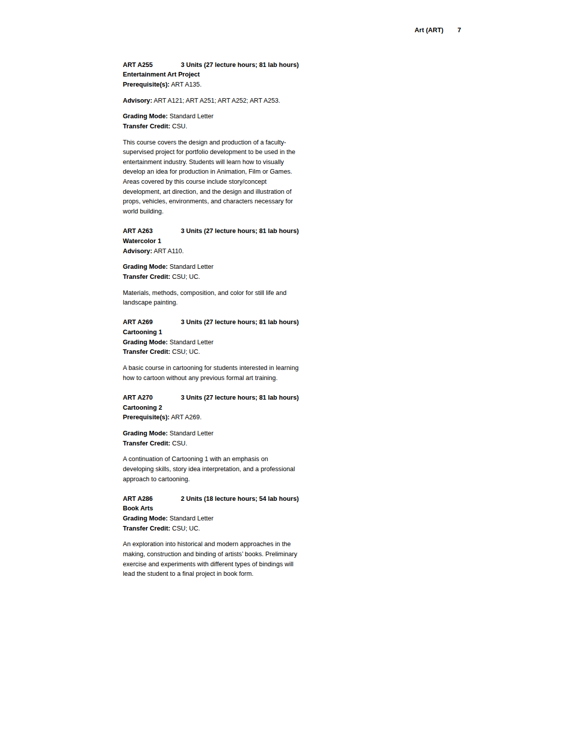Art (ART)7
ART A255 3 Units (27 lecture hours; 81 lab hours)
Entertainment Art Project
Prerequisite(s): ART A135.
Advisory: ART A121; ART A251; ART A252; ART A253.
Grading Mode: Standard Letter
Transfer Credit: CSU.
This course covers the design and production of a faculty-supervised project for portfolio development to be used in the entertainment industry. Students will learn how to visually develop an idea for production in Animation, Film or Games. Areas covered by this course include story/concept development, art direction, and the design and illustration of props, vehicles, environments, and characters necessary for world building.
ART A263 3 Units (27 lecture hours; 81 lab hours)
Watercolor 1
Advisory: ART A110.
Grading Mode: Standard Letter
Transfer Credit: CSU; UC.
Materials, methods, composition, and color for still life and landscape painting.
ART A269 3 Units (27 lecture hours; 81 lab hours)
Cartooning 1
Grading Mode: Standard Letter
Transfer Credit: CSU; UC.
A basic course in cartooning for students interested in learning how to cartoon without any previous formal art training.
ART A270 3 Units (27 lecture hours; 81 lab hours)
Cartooning 2
Prerequisite(s): ART A269.
Grading Mode: Standard Letter
Transfer Credit: CSU.
A continuation of Cartooning 1 with an emphasis on developing skills, story idea interpretation, and a professional approach to cartooning.
ART A286 2 Units (18 lecture hours; 54 lab hours)
Book Arts
Grading Mode: Standard Letter
Transfer Credit: CSU; UC.
An exploration into historical and modern approaches in the making, construction and binding of artists’ books. Preliminary exercise and experiments with different types of bindings will lead the student to a final project in book form.